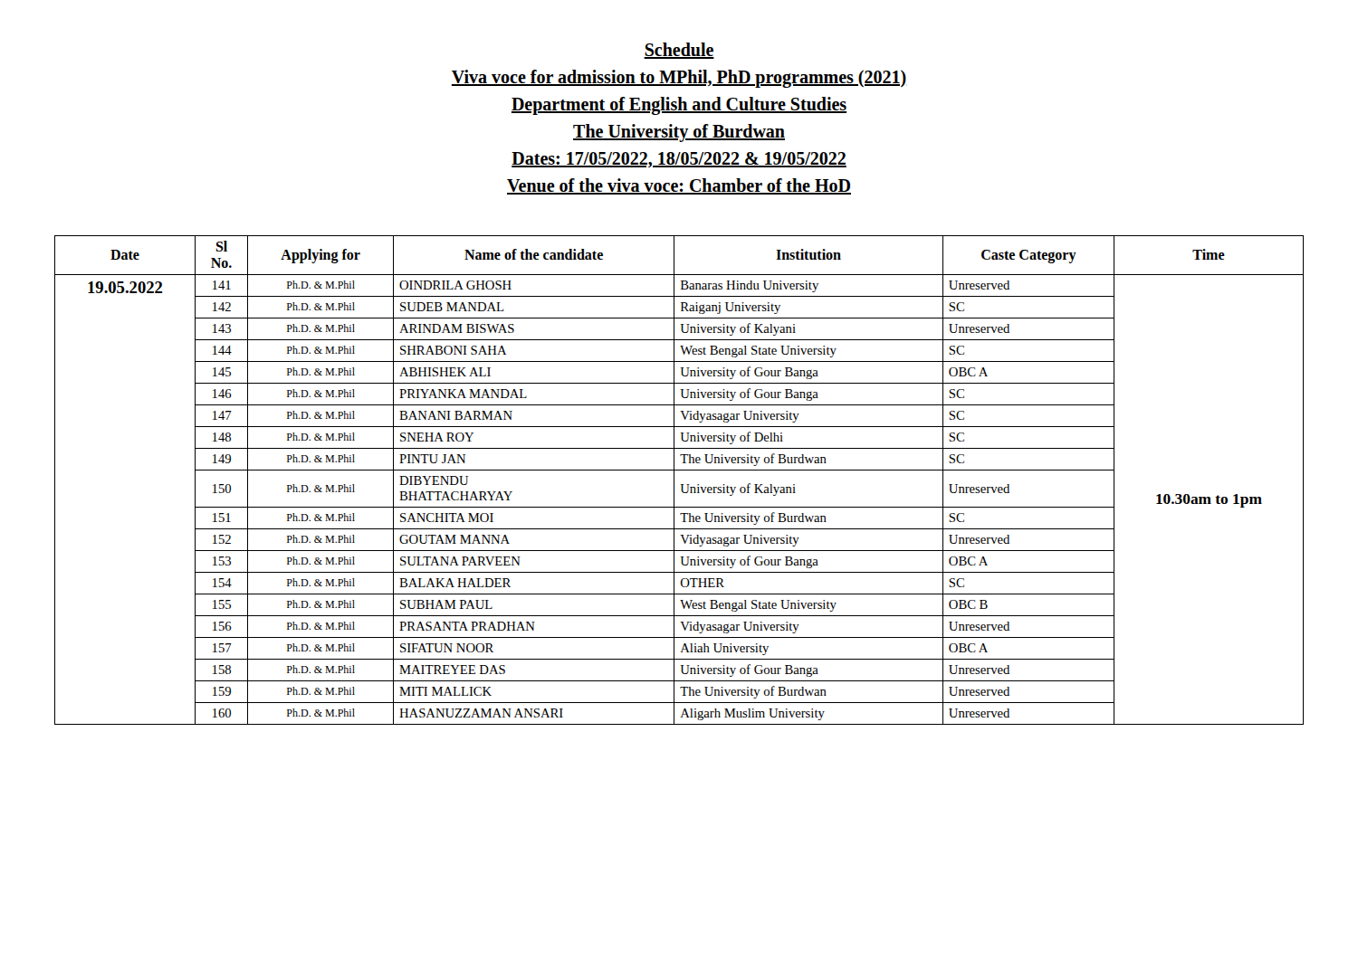Schedule
Viva voce for admission to MPhil, PhD programmes (2021)
Department of English and Culture Studies
The University of Burdwan
Dates: 17/05/2022, 18/05/2022 & 19/05/2022
Venue of the viva voce: Chamber of the HoD
| Date | Sl No. | Applying for | Name of the candidate | Institution | Caste Category | Time |
| --- | --- | --- | --- | --- | --- | --- |
| 19.05.2022 | 141 | Ph.D. & M.Phil | OINDRILA GHOSH | Banaras Hindu University | Unreserved | 10.30am to 1pm |
| 142 | Ph.D. & M.Phil | SUDEB MANDAL | Raiganj University | SC |
| 143 | Ph.D. & M.Phil | ARINDAM BISWAS | University of Kalyani | Unreserved |
| 144 | Ph.D. & M.Phil | SHRABONI SAHA | West Bengal State University | SC |
| 145 | Ph.D. & M.Phil | ABHISHEK ALI | University of Gour Banga | OBC A |
| 146 | Ph.D. & M.Phil | PRIYANKA MANDAL | University of Gour Banga | SC |
| 147 | Ph.D. & M.Phil | BANANI BARMAN | Vidyasagar University | SC |
| 148 | Ph.D. & M.Phil | SNEHA ROY | University of Delhi | SC |
| 149 | Ph.D. & M.Phil | PINTU JAN | The University of Burdwan | SC |
| 150 | Ph.D. & M.Phil | DIBYENDU BHATTACHARYAY | University of Kalyani | Unreserved |
| 151 | Ph.D. & M.Phil | SANCHITA MOI | The University of Burdwan | SC |
| 152 | Ph.D. & M.Phil | GOUTAM MANNA | Vidyasagar University | Unreserved |
| 153 | Ph.D. & M.Phil | SULTANA PARVEEN | University of Gour Banga | OBC A |
| 154 | Ph.D. & M.Phil | BALAKA HALDER | OTHER | SC |
| 155 | Ph.D. & M.Phil | SUBHAM PAUL | West Bengal State University | OBC B |
| 156 | Ph.D. & M.Phil | PRASANTA PRADHAN | Vidyasagar University | Unreserved |
| 157 | Ph.D. & M.Phil | SIFATUN NOOR | Aliah University | OBC A |
| 158 | Ph.D. & M.Phil | MAITREYEE DAS | University of Gour Banga | Unreserved |
| 159 | Ph.D. & M.Phil | MITI MALLICK | The University of Burdwan | Unreserved |
| 160 | Ph.D. & M.Phil | HASANUZZAMAN ANSARI | Aligarh Muslim University | Unreserved |